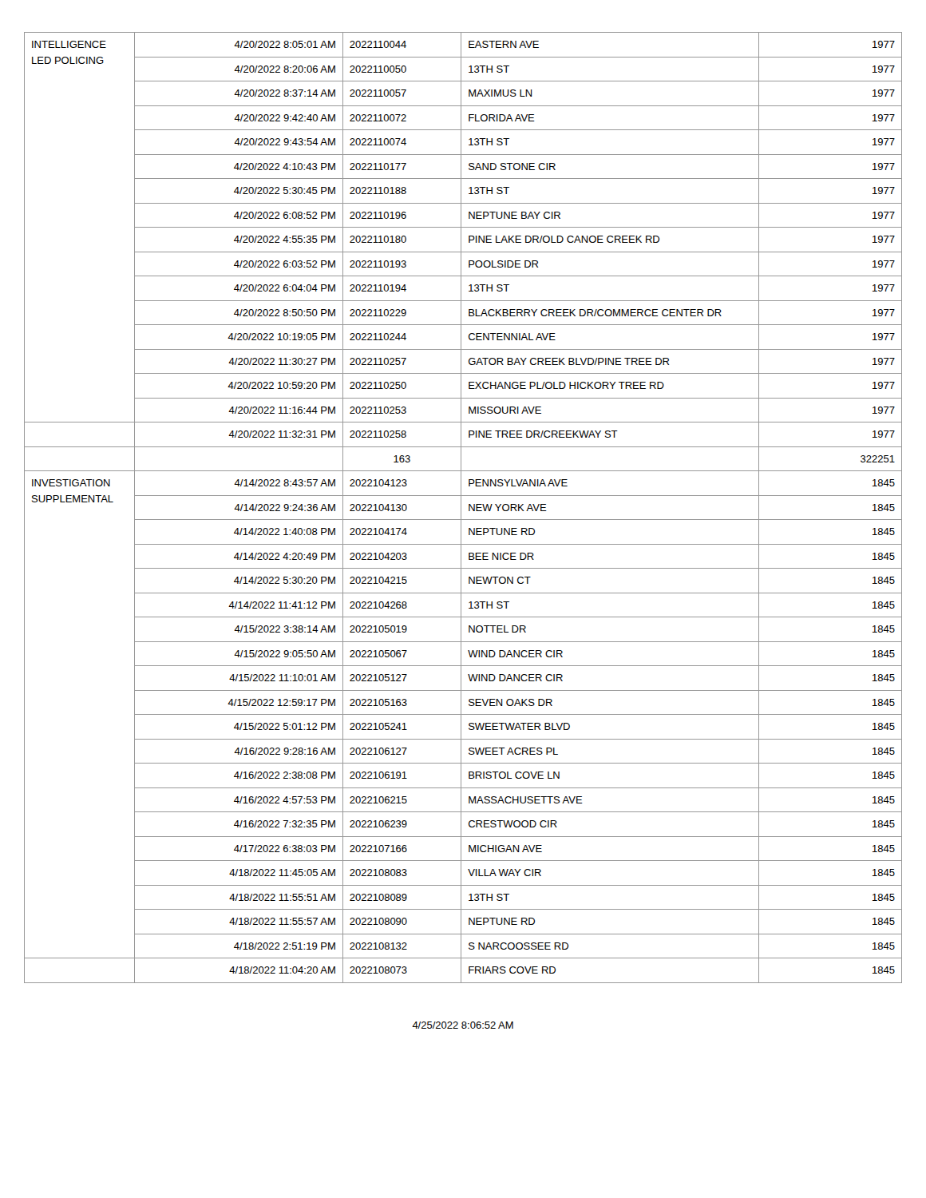| INTELLIGENCE LED POLICING | 4/20/2022 8:05:01 AM | 2022110044 | EASTERN AVE | 1977 |
| 4/20/2022 8:20:06 AM | 2022110050 | 13TH ST | 1977 |
| 4/20/2022 8:37:14 AM | 2022110057 | MAXIMUS LN | 1977 |
| 4/20/2022 9:42:40 AM | 2022110072 | FLORIDA AVE | 1977 |
| 4/20/2022 9:43:54 AM | 2022110074 | 13TH ST | 1977 |
| 4/20/2022 4:10:43 PM | 2022110177 | SAND STONE CIR | 1977 |
| 4/20/2022 5:30:45 PM | 2022110188 | 13TH ST | 1977 |
| 4/20/2022 6:08:52 PM | 2022110196 | NEPTUNE BAY CIR | 1977 |
| 4/20/2022 4:55:35 PM | 2022110180 | PINE LAKE DR/OLD CANOE CREEK RD | 1977 |
| 4/20/2022 6:03:52 PM | 2022110193 | POOLSIDE DR | 1977 |
| 4/20/2022 6:04:04 PM | 2022110194 | 13TH ST | 1977 |
| 4/20/2022 8:50:50 PM | 2022110229 | BLACKBERRY CREEK DR/COMMERCE CENTER DR | 1977 |
| 4/20/2022 10:19:05 PM | 2022110244 | CENTENNIAL AVE | 1977 |
| 4/20/2022 11:30:27 PM | 2022110257 | GATOR BAY CREEK BLVD/PINE TREE DR | 1977 |
| 4/20/2022 10:59:20 PM | 2022110250 | EXCHANGE PL/OLD HICKORY TREE RD | 1977 |
| 4/20/2022 11:16:44 PM | 2022110253 | MISSOURI AVE | 1977 |
| | 4/20/2022 11:32:31 PM | 2022110258 | PINE TREE DR/CREEKWAY ST | 1977 |
| | | 163 | | 322251 |
| INVESTIGATION SUPPLEMENTAL | 4/14/2022 8:43:57 AM | 2022104123 | PENNSYLVANIA AVE | 1845 |
| 4/14/2022 9:24:36 AM | 2022104130 | NEW YORK AVE | 1845 |
| 4/14/2022 1:40:08 PM | 2022104174 | NEPTUNE RD | 1845 |
| 4/14/2022 4:20:49 PM | 2022104203 | BEE NICE DR | 1845 |
| 4/14/2022 5:30:20 PM | 2022104215 | NEWTON CT | 1845 |
| 4/14/2022 11:41:12 PM | 2022104268 | 13TH ST | 1845 |
| 4/15/2022 3:38:14 AM | 2022105019 | NOTTEL DR | 1845 |
| 4/15/2022 9:05:50 AM | 2022105067 | WIND DANCER CIR | 1845 |
| 4/15/2022 11:10:01 AM | 2022105127 | WIND DANCER CIR | 1845 |
| 4/15/2022 12:59:17 PM | 2022105163 | SEVEN OAKS DR | 1845 |
| 4/15/2022 5:01:12 PM | 2022105241 | SWEETWATER BLVD | 1845 |
| 4/16/2022 9:28:16 AM | 2022106127 | SWEET ACRES PL | 1845 |
| 4/16/2022 2:38:08 PM | 2022106191 | BRISTOL COVE LN | 1845 |
| 4/16/2022 4:57:53 PM | 2022106215 | MASSACHUSETTS AVE | 1845 |
| 4/16/2022 7:32:35 PM | 2022106239 | CRESTWOOD CIR | 1845 |
| 4/17/2022 6:38:03 PM | 2022107166 | MICHIGAN AVE | 1845 |
| 4/18/2022 11:45:05 AM | 2022108083 | VILLA WAY CIR | 1845 |
| 4/18/2022 11:55:51 AM | 2022108089 | 13TH ST | 1845 |
| 4/18/2022 11:55:57 AM | 2022108090 | NEPTUNE RD | 1845 |
| 4/18/2022 2:51:19 PM | 2022108132 | S NARCOOSSEE RD | 1845 |
| | 4/18/2022 11:04:20 AM | 2022108073 | FRIARS COVE RD | 1845 |
4/25/2022 8:06:52 AM